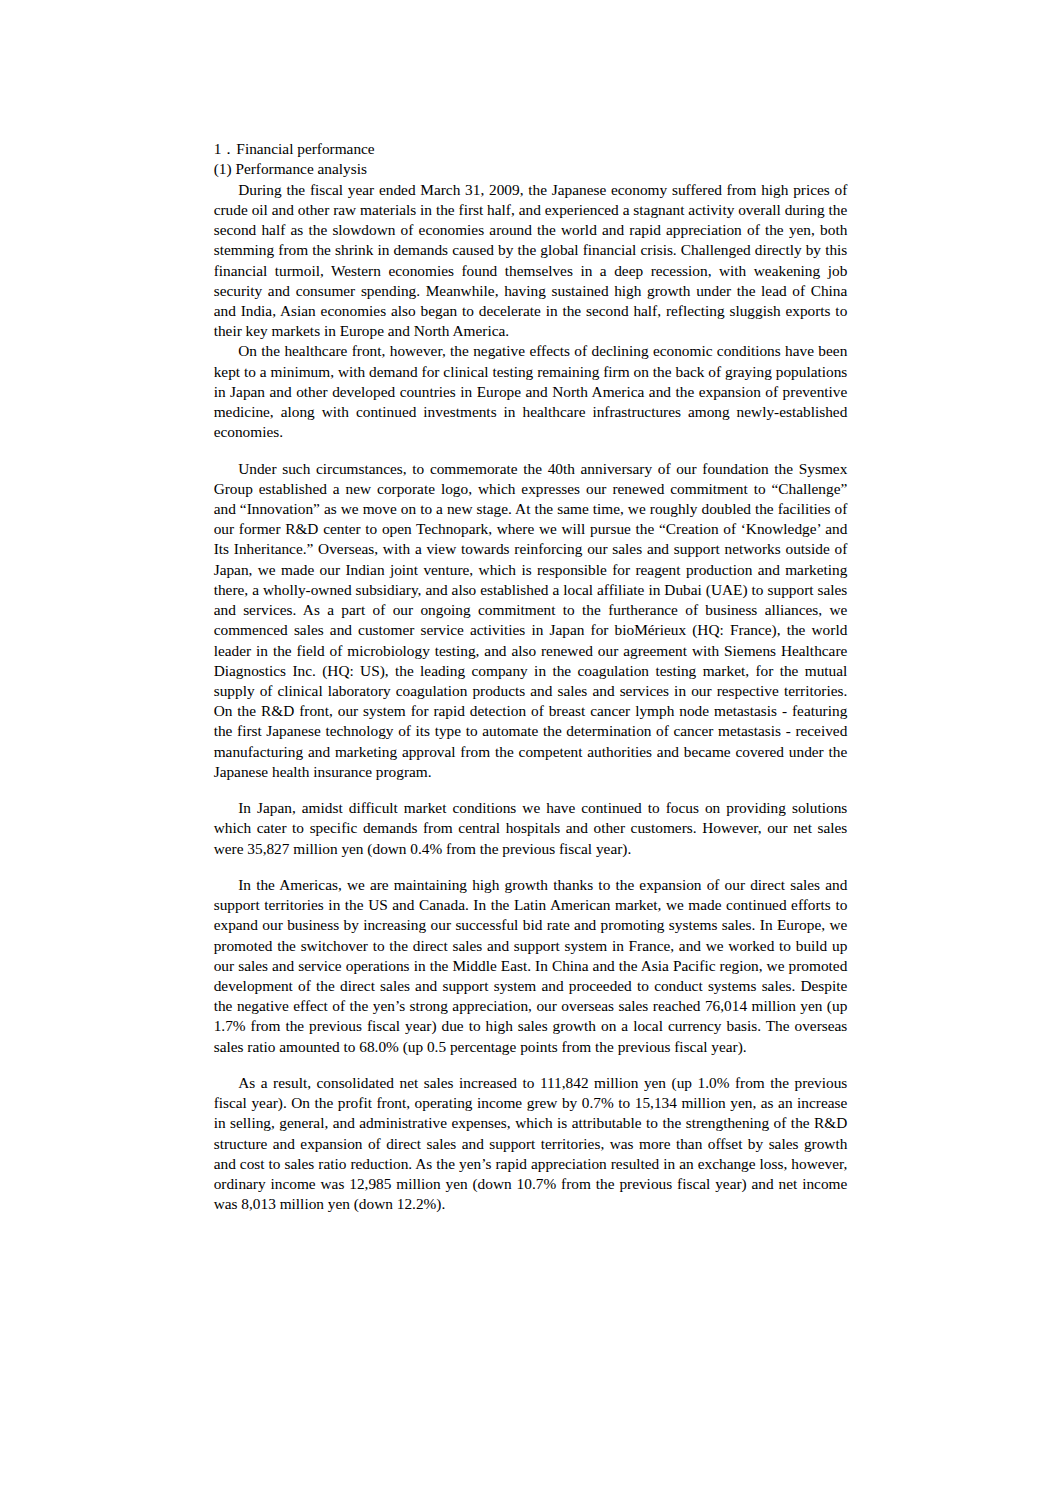1．Financial performance
(1) Performance analysis
During the fiscal year ended March 31, 2009, the Japanese economy suffered from high prices of crude oil and other raw materials in the first half, and experienced a stagnant activity overall during the second half as the slowdown of economies around the world and rapid appreciation of the yen, both stemming from the shrink in demands caused by the global financial crisis. Challenged directly by this financial turmoil, Western economies found themselves in a deep recession, with weakening job security and consumer spending. Meanwhile, having sustained high growth under the lead of China and India, Asian economies also began to decelerate in the second half, reflecting sluggish exports to their key markets in Europe and North America.
On the healthcare front, however, the negative effects of declining economic conditions have been kept to a minimum, with demand for clinical testing remaining firm on the back of graying populations in Japan and other developed countries in Europe and North America and the expansion of preventive medicine, along with continued investments in healthcare infrastructures among newly-established economies.
Under such circumstances, to commemorate the 40th anniversary of our foundation the Sysmex Group established a new corporate logo, which expresses our renewed commitment to “Challenge” and “Innovation” as we move on to a new stage. At the same time, we roughly doubled the facilities of our former R&D center to open Technopark, where we will pursue the “Creation of ‘Knowledge’ and Its Inheritance.” Overseas, with a view towards reinforcing our sales and support networks outside of Japan, we made our Indian joint venture, which is responsible for reagent production and marketing there, a wholly-owned subsidiary, and also established a local affiliate in Dubai (UAE) to support sales and services. As a part of our ongoing commitment to the furtherance of business alliances, we commenced sales and customer service activities in Japan for bioMérieux (HQ: France), the world leader in the field of microbiology testing, and also renewed our agreement with Siemens Healthcare Diagnostics Inc. (HQ: US), the leading company in the coagulation testing market, for the mutual supply of clinical laboratory coagulation products and sales and services in our respective territories. On the R&D front, our system for rapid detection of breast cancer lymph node metastasis - featuring the first Japanese technology of its type to automate the determination of cancer metastasis - received manufacturing and marketing approval from the competent authorities and became covered under the Japanese health insurance program.
In Japan, amidst difficult market conditions we have continued to focus on providing solutions which cater to specific demands from central hospitals and other customers. However, our net sales were 35,827 million yen (down 0.4% from the previous fiscal year).
In the Americas, we are maintaining high growth thanks to the expansion of our direct sales and support territories in the US and Canada. In the Latin American market, we made continued efforts to expand our business by increasing our successful bid rate and promoting systems sales. In Europe, we promoted the switchover to the direct sales and support system in France, and we worked to build up our sales and service operations in the Middle East. In China and the Asia Pacific region, we promoted development of the direct sales and support system and proceeded to conduct systems sales. Despite the negative effect of the yen’s strong appreciation, our overseas sales reached 76,014 million yen (up 1.7% from the previous fiscal year) due to high sales growth on a local currency basis. The overseas sales ratio amounted to 68.0% (up 0.5 percentage points from the previous fiscal year).
As a result, consolidated net sales increased to 111,842 million yen (up 1.0% from the previous fiscal year). On the profit front, operating income grew by 0.7% to 15,134 million yen, as an increase in selling, general, and administrative expenses, which is attributable to the strengthening of the R&D structure and expansion of direct sales and support territories, was more than offset by sales growth and cost to sales ratio reduction. As the yen’s rapid appreciation resulted in an exchange loss, however, ordinary income was 12,985 million yen (down 10.7% from the previous fiscal year) and net income was 8,013 million yen (down 12.2%).